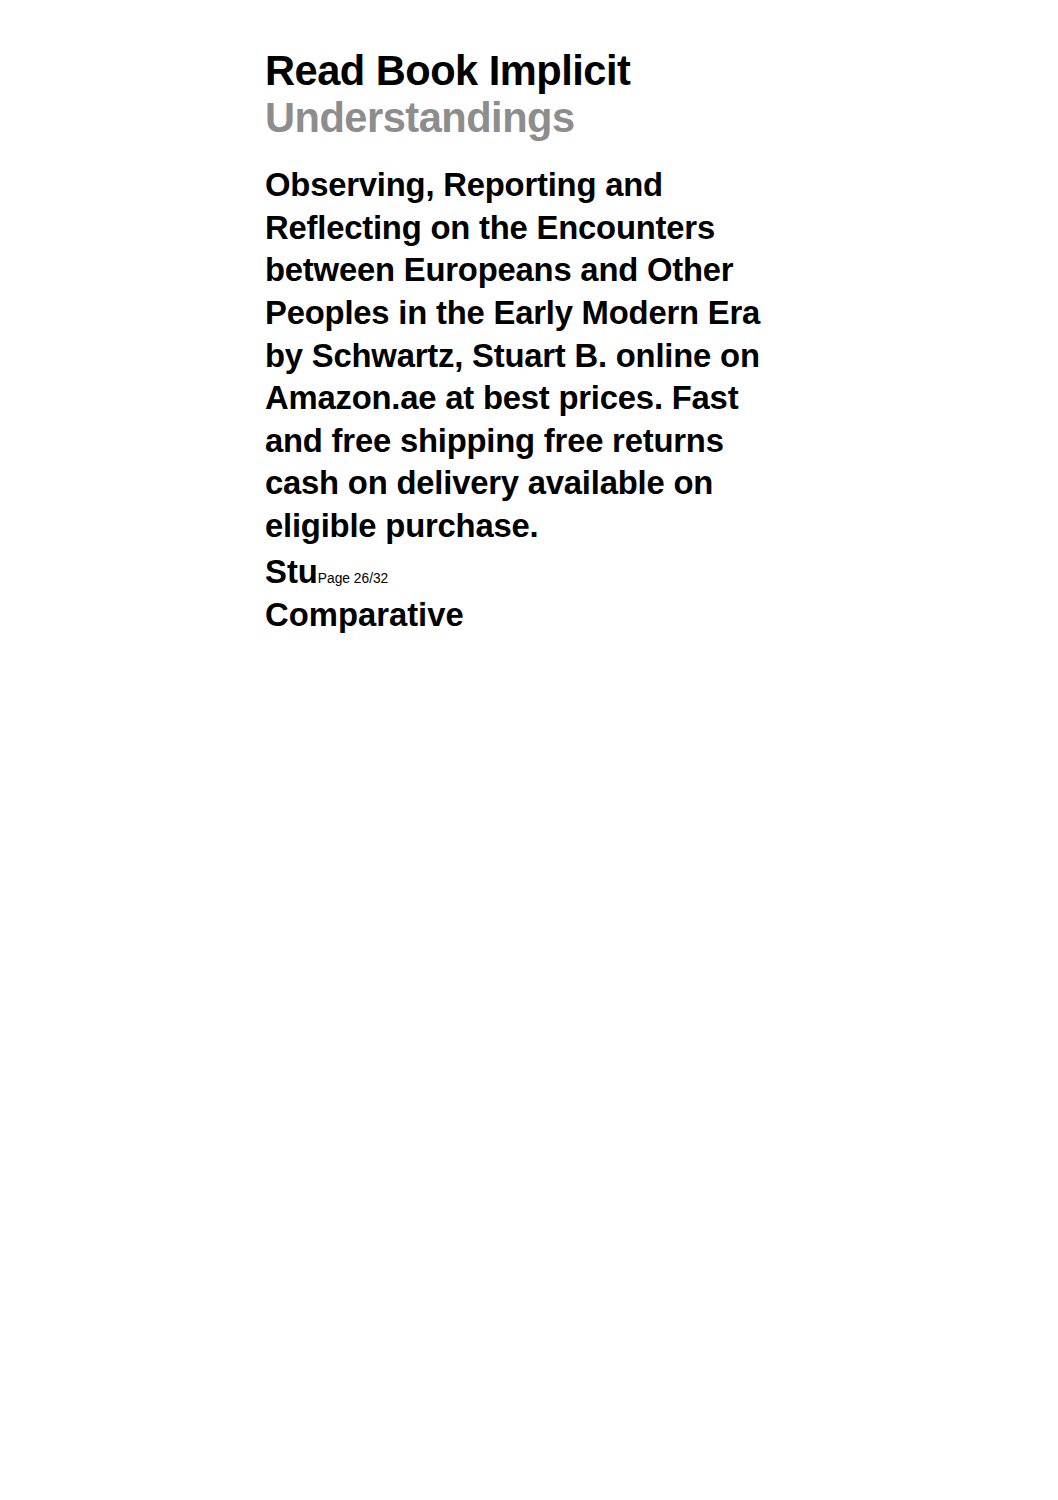Read Book Implicit Understandings
Observing, Reporting and Reflecting on the Encounters between Europeans and Other Peoples in the Early Modern Era by Schwartz, Stuart B. online on Amazon.ae at best prices. Fast and free shipping free returns cash on delivery available on eligible purchase.
Stu Page 26/32
Comparative